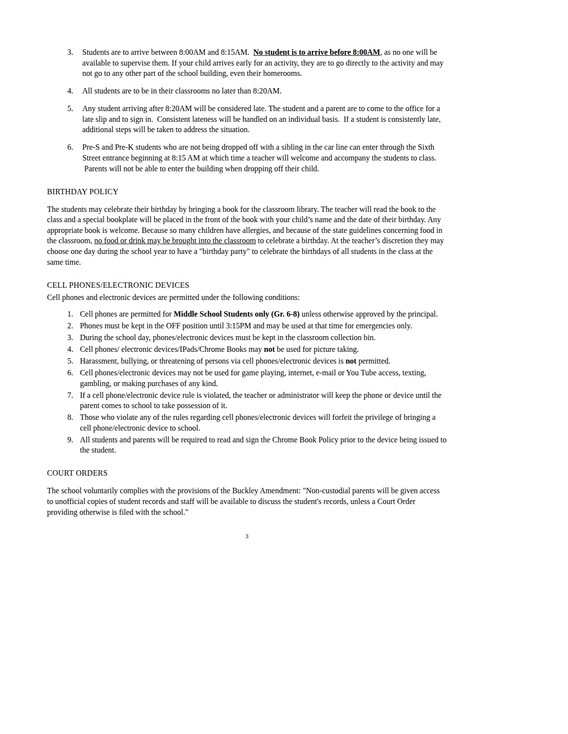Students are to arrive between 8:00AM and 8:15AM. No student is to arrive before 8:00AM, as no one will be available to supervise them. If your child arrives early for an activity, they are to go directly to the activity and may not go to any other part of the school building, even their homerooms.
All students are to be in their classrooms no later than 8:20AM.
Any student arriving after 8:20AM will be considered late. The student and a parent are to come to the office for a late slip and to sign in. Consistent lateness will be handled on an individual basis. If a student is consistently late, additional steps will be taken to address the situation.
Pre-S and Pre-K students who are not being dropped off with a sibling in the car line can enter through the Sixth Street entrance beginning at 8:15 AM at which time a teacher will welcome and accompany the students to class. Parents will not be able to enter the building when dropping off their child.
BIRTHDAY POLICY
The students may celebrate their birthday by bringing a book for the classroom library. The teacher will read the book to the class and a special bookplate will be placed in the front of the book with your child’s name and the date of their birthday. Any appropriate book is welcome. Because so many children have allergies, and because of the state guidelines concerning food in the classroom, no food or drink may be brought into the classroom to celebrate a birthday. At the teacher’s discretion they may choose one day during the school year to have a "birthday party" to celebrate the birthdays of all students in the class at the same time.
CELL PHONES/ELECTRONIC DEVICES
Cell phones and electronic devices are permitted under the following conditions:
Cell phones are permitted for Middle School Students only (Gr. 6-8) unless otherwise approved by the principal.
Phones must be kept in the OFF position until 3:15PM and may be used at that time for emergencies only.
During the school day, phones/electronic devices must be kept in the classroom collection bin.
Cell phones/ electronic devices/IPads/Chrome Books may not be used for picture taking.
Harassment, bullying, or threatening of persons via cell phones/electronic devices is not permitted.
Cell phones/electronic devices may not be used for game playing, internet, e-mail or You Tube access, texting, gambling, or making purchases of any kind.
If a cell phone/electronic device rule is violated, the teacher or administrator will keep the phone or device until the parent comes to school to take possession of it.
Those who violate any of the rules regarding cell phones/electronic devices will forfeit the privilege of bringing a cell phone/electronic device to school.
All students and parents will be required to read and sign the Chrome Book Policy prior to the device being issued to the student.
COURT ORDERS
The school voluntarily complies with the provisions of the Buckley Amendment: "Non-custodial parents will be given access to unofficial copies of student records and staff will be available to discuss the student's records, unless a Court Order providing otherwise is filed with the school."
3